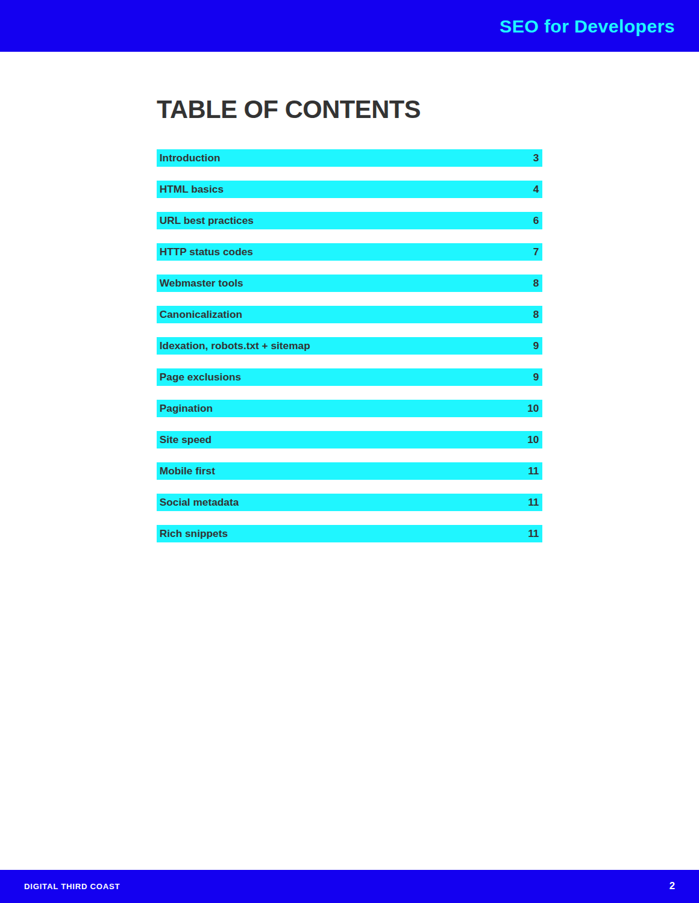SEO for Developers
TABLE OF CONTENTS
Introduction 3
HTML basics 4
URL best practices 6
HTTP status codes 7
Webmaster tools 8
Canonicalization 8
Idexation, robots.txt + sitemap 9
Page exclusions 9
Pagination 10
Site speed 10
Mobile first 11
Social metadata 11
Rich snippets 11
DIGITAL THIRD COAST 2